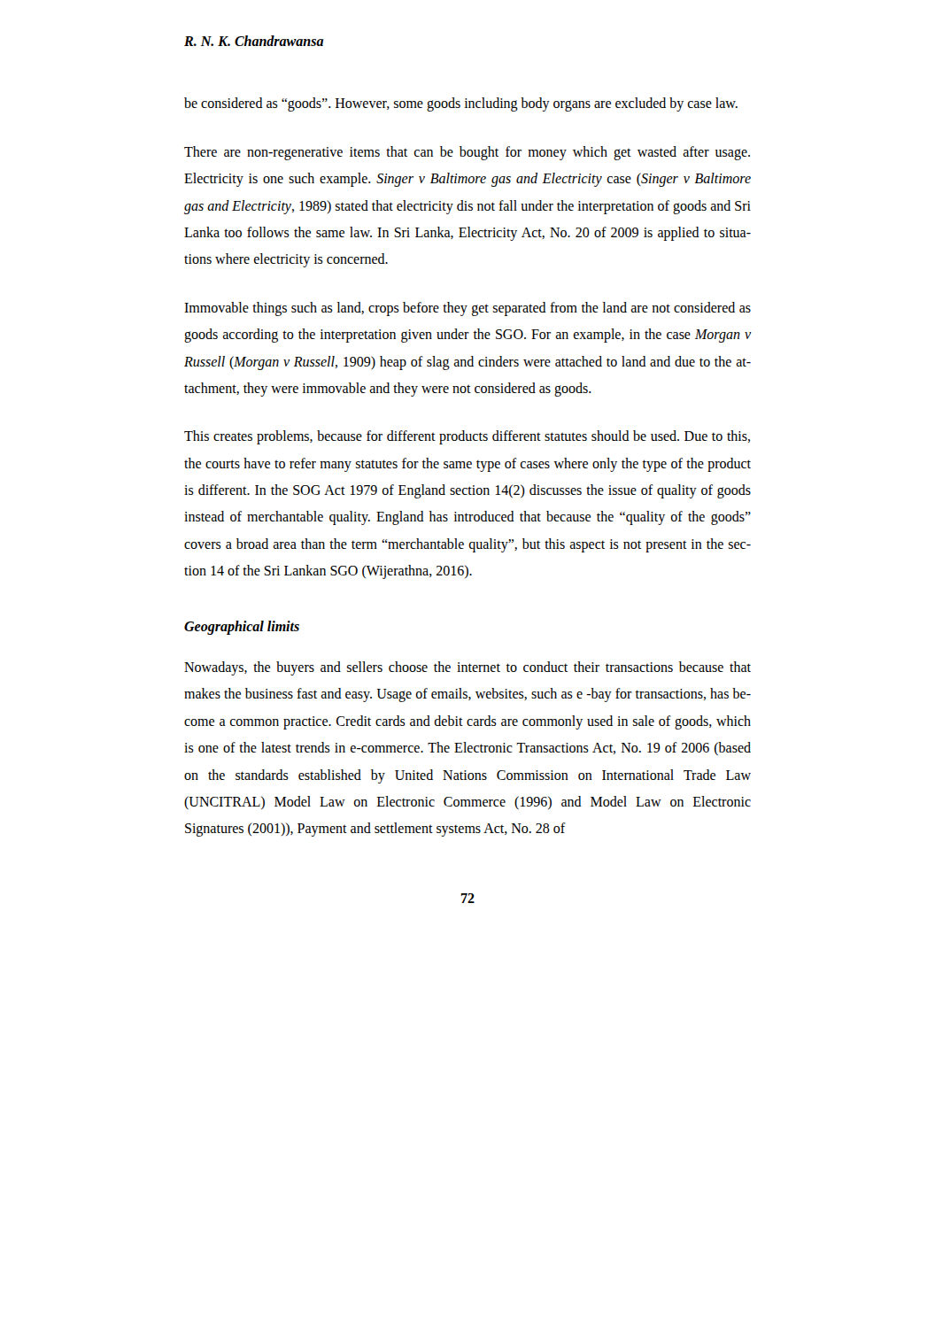R. N. K. Chandrawansa
be considered as “goods”. However, some goods including body organs are excluded by case law.
There are non-regenerative items that can be bought for money which get wasted after usage. Electricity is one such example. Singer v Baltimore gas and Electricity case (Singer v Baltimore gas and Electricity, 1989) stated that electricity dis not fall under the interpretation of goods and Sri Lanka too follows the same law. In Sri Lanka, Electricity Act, No. 20 of 2009 is applied to situations where electricity is concerned.
Immovable things such as land, crops before they get separated from the land are not considered as goods according to the interpretation given under the SGO. For an example, in the case Morgan v Russell (Morgan v Russell, 1909) heap of slag and cinders were attached to land and due to the attachment, they were immovable and they were not considered as goods.
This creates problems, because for different products different statutes should be used. Due to this, the courts have to refer many statutes for the same type of cases where only the type of the product is different. In the SOG Act 1979 of England section 14(2) discusses the issue of quality of goods instead of merchantable quality. England has introduced that because the “quality of the goods” covers a broad area than the term “merchantable quality”, but this aspect is not present in the section 14 of the Sri Lankan SGO (Wijerathna, 2016).
Geographical limits
Nowadays, the buyers and sellers choose the internet to conduct their transactions because that makes the business fast and easy. Usage of emails, websites, such as e -bay for transactions, has become a common practice. Credit cards and debit cards are commonly used in sale of goods, which is one of the latest trends in e-commerce. The Electronic Transactions Act, No. 19 of 2006 (based on the standards established by United Nations Commission on International Trade Law (UNCITRAL) Model Law on Electronic Commerce (1996) and Model Law on Electronic Signatures (2001)), Payment and settlement systems Act, No. 28 of
72